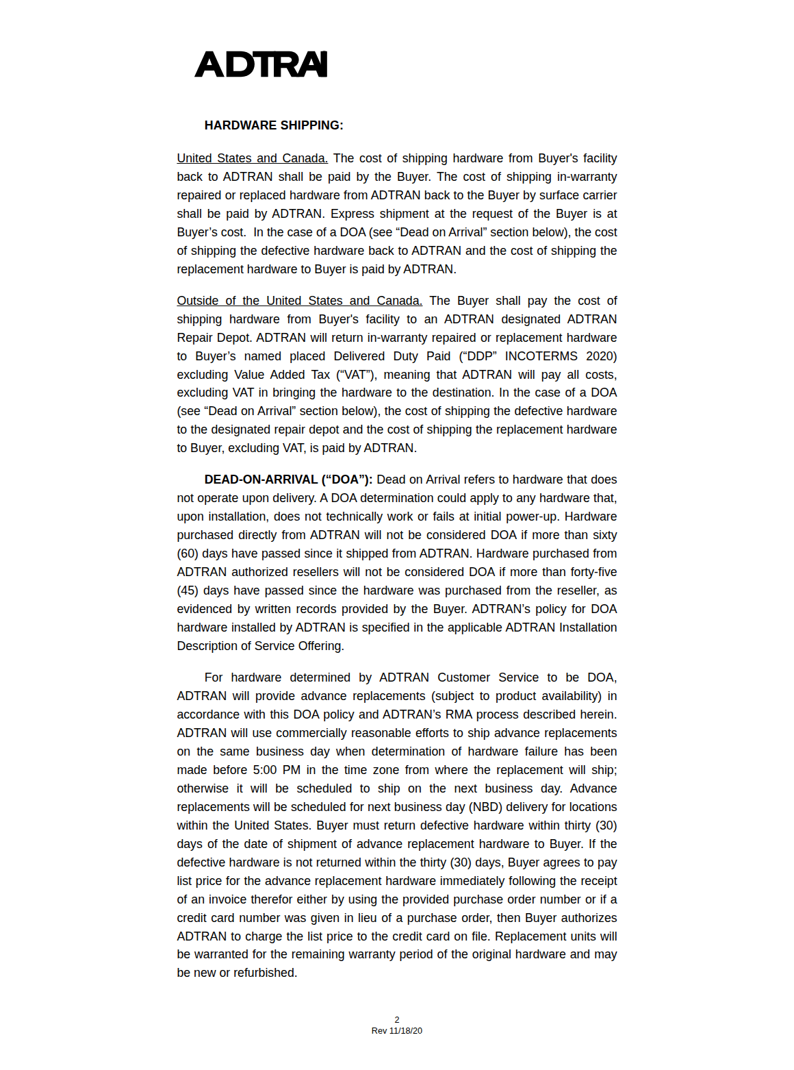R
HARDWARE SHIPPING:
United States and Canada. The cost of shipping hardware from Buyer's facility back to ADTRAN shall be paid by the Buyer. The cost of shipping in-warranty repaired or replaced hardware from ADTRAN back to the Buyer by surface carrier shall be paid by ADTRAN. Express shipment at the request of the Buyer is at Buyer’s cost. In the case of a DOA (see “Dead on Arrival” section below), the cost of shipping the defective hardware back to ADTRAN and the cost of shipping the replacement hardware to Buyer is paid by ADTRAN.
Outside of the United States and Canada. The Buyer shall pay the cost of shipping hardware from Buyer's facility to an ADTRAN designated ADTRAN Repair Depot. ADTRAN will return in-warranty repaired or replacement hardware to Buyer’s named placed Delivered Duty Paid (“DDP” INCOTERMS 2020) excluding Value Added Tax (“VAT”), meaning that ADTRAN will pay all costs, excluding VAT in bringing the hardware to the destination. In the case of a DOA (see “Dead on Arrival” section below), the cost of shipping the defective hardware to the designated repair depot and the cost of shipping the replacement hardware to Buyer, excluding VAT, is paid by ADTRAN.
DEAD-ON-ARRIVAL (“DOA”): Dead on Arrival refers to hardware that does not operate upon delivery. A DOA determination could apply to any hardware that, upon installation, does not technically work or fails at initial power-up. Hardware purchased directly from ADTRAN will not be considered DOA if more than sixty (60) days have passed since it shipped from ADTRAN. Hardware purchased from ADTRAN authorized resellers will not be considered DOA if more than forty-five (45) days have passed since the hardware was purchased from the reseller, as evidenced by written records provided by the Buyer. ADTRAN’s policy for DOA hardware installed by ADTRAN is specified in the applicable ADTRAN Installation Description of Service Offering.
For hardware determined by ADTRAN Customer Service to be DOA, ADTRAN will provide advance replacements (subject to product availability) in accordance with this DOA policy and ADTRAN’s RMA process described herein. ADTRAN will use commercially reasonable efforts to ship advance replacements on the same business day when determination of hardware failure has been made before 5:00 PM in the time zone from where the replacement will ship; otherwise it will be scheduled to ship on the next business day. Advance replacements will be scheduled for next business day (NBD) delivery for locations within the United States. Buyer must return defective hardware within thirty (30) days of the date of shipment of advance replacement hardware to Buyer. If the defective hardware is not returned within the thirty (30) days, Buyer agrees to pay list price for the advance replacement hardware immediately following the receipt of an invoice therefor either by using the provided purchase order number or if a credit card number was given in lieu of a purchase order, then Buyer authorizes ADTRAN to charge the list price to the credit card on file. Replacement units will be warranted for the remaining warranty period of the original hardware and may be new or refurbished.
2
Rev 11/18/20